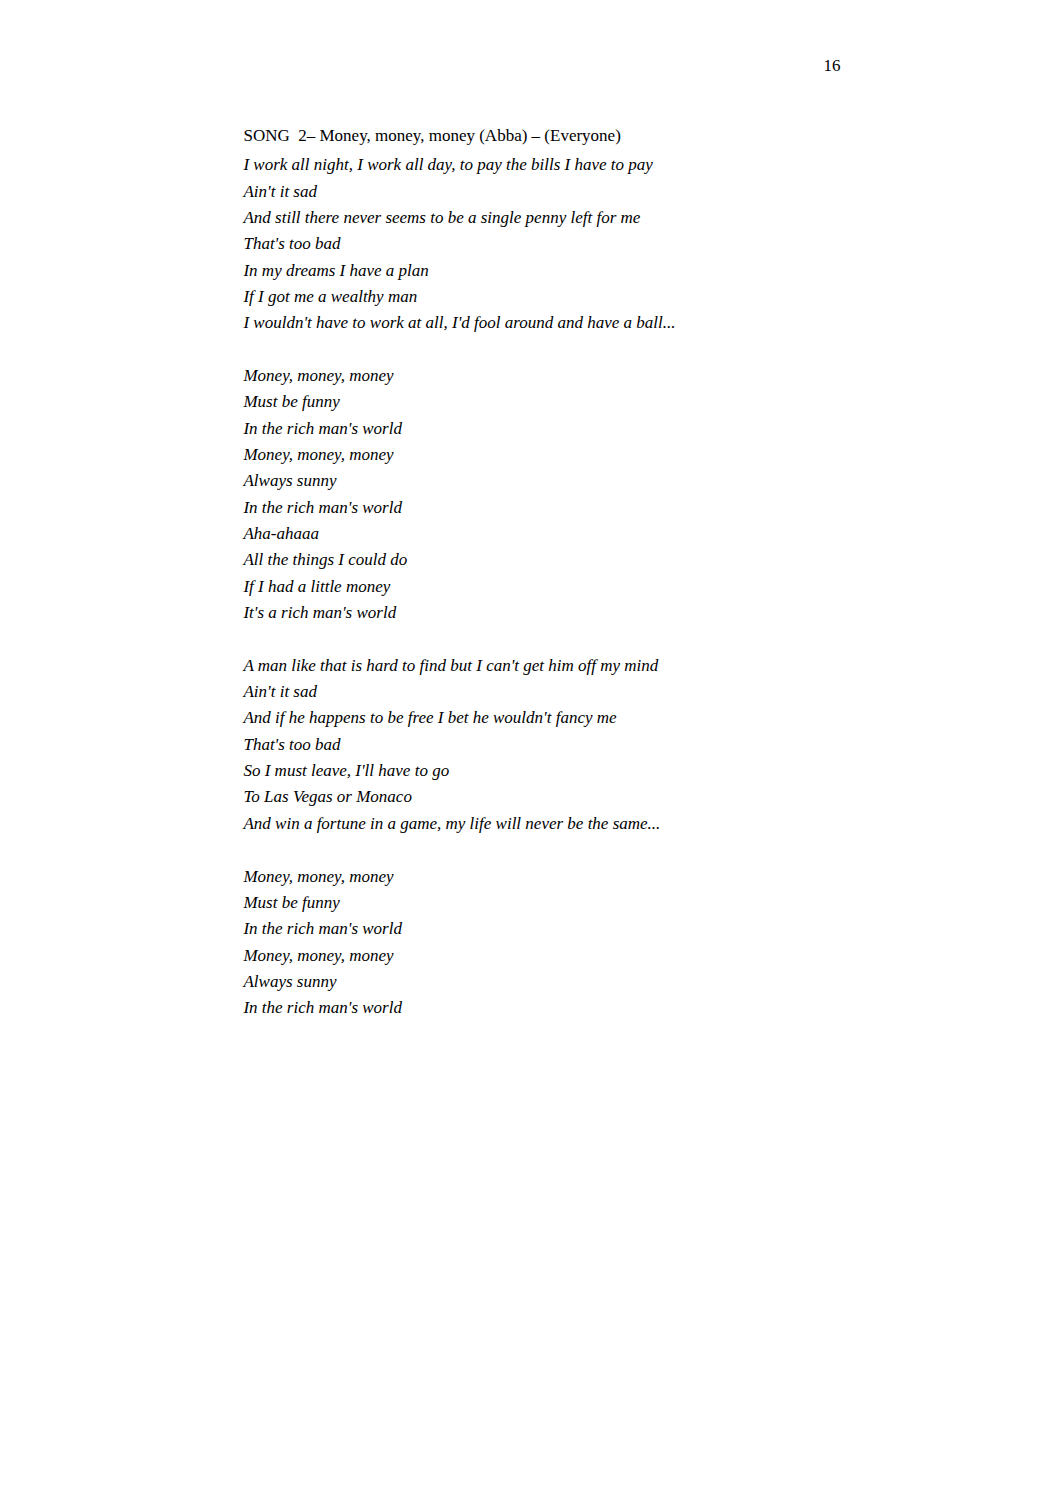16
SONG 2– Money, money, money (Abba) – (Everyone)
I work all night, I work all day, to pay the bills I have to pay
Ain't it sad
And still there never seems to be a single penny left for me
That's too bad
In my dreams I have a plan
If I got me a wealthy man
I wouldn't have to work at all, I'd fool around and have a ball...
Money, money, money
Must be funny
In the rich man's world
Money, money, money
Always sunny
In the rich man's world
Aha-ahaaa
All the things I could do
If I had a little money
It's a rich man's world
A man like that is hard to find but I can't get him off my mind
Ain't it sad
And if he happens to be free I bet he wouldn't fancy me
That's too bad
So I must leave, I'll have to go
To Las Vegas or Monaco
And win a fortune in a game, my life will never be the same...
Money, money, money
Must be funny
In the rich man's world
Money, money, money
Always sunny
In the rich man's world